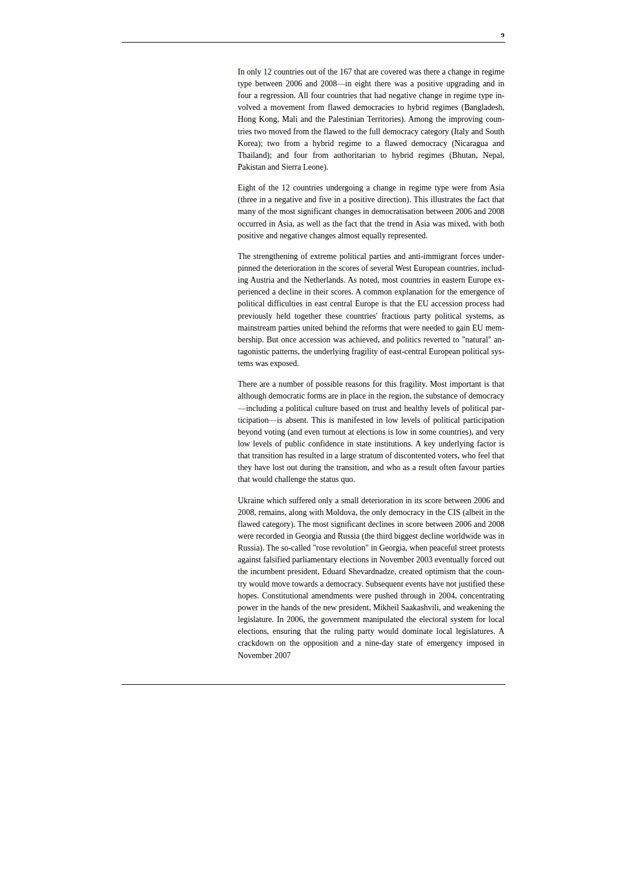9
In only 12 countries out of the 167 that are covered was there a change in regime type between 2006 and 2008—in eight there was a positive upgrading and in four a regression. All four countries that had negative change in regime type involved a movement from flawed democracies to hybrid regimes (Bangladesh, Hong Kong, Mali and the Palestinian Territories). Among the improving countries two moved from the flawed to the full democracy category (Italy and South Korea); two from a hybrid regime to a flawed democracy (Nicaragua and Thailand); and four from authoritarian to hybrid regimes (Bhutan, Nepal, Pakistan and Sierra Leone).
Eight of the 12 countries undergoing a change in regime type were from Asia (three in a negative and five in a positive direction). This illustrates the fact that many of the most significant changes in democratisation between 2006 and 2008 occurred in Asia, as well as the fact that the trend in Asia was mixed, with both positive and negative changes almost equally represented.
The strengthening of extreme political parties and anti-immigrant forces underpinned the deterioration in the scores of several West European countries, including Austria and the Netherlands. As noted, most countries in eastern Europe experienced a decline in their scores. A common explanation for the emergence of political difficulties in east central Europe is that the EU accession process had previously held together these countries' fractious party political systems, as mainstream parties united behind the reforms that were needed to gain EU membership. But once accession was achieved, and politics reverted to "natural" antagonistic patterns, the underlying fragility of east-central European political systems was exposed.
There are a number of possible reasons for this fragility. Most important is that although democratic forms are in place in the region, the substance of democracy—including a political culture based on trust and healthy levels of political participation—is absent. This is manifested in low levels of political participation beyond voting (and even turnout at elections is low in some countries), and very low levels of public confidence in state institutions. A key underlying factor is that transition has resulted in a large stratum of discontented voters, who feel that they have lost out during the transition, and who as a result often favour parties that would challenge the status quo.
Ukraine which suffered only a small deterioration in its score between 2006 and 2008, remains, along with Moldova, the only democracy in the CIS (albeit in the flawed category). The most significant declines in score between 2006 and 2008 were recorded in Georgia and Russia (the third biggest decline worldwide was in Russia). The so-called "rose revolution" in Georgia, when peaceful street protests against falsified parliamentary elections in November 2003 eventually forced out the incumbent president, Eduard Shevardnadze, created optimism that the country would move towards a democracy. Subsequent events have not justified these hopes. Constitutional amendments were pushed through in 2004, concentrating power in the hands of the new president, Mikheil Saakashvili, and weakening the legislature. In 2006, the government manipulated the electoral system for local elections, ensuring that the ruling party would dominate local legislatures. A crackdown on the opposition and a nine-day state of emergency imposed in November 2007